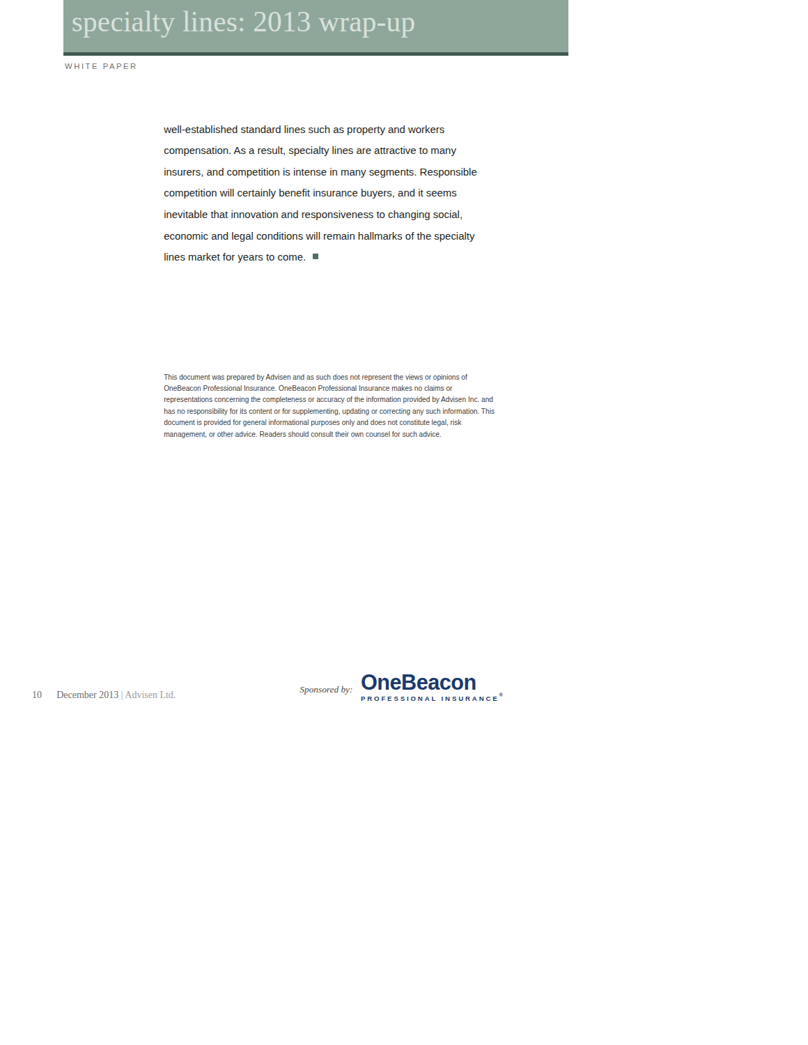specialty lines: 2013 wrap-up
WHITE PAPER
well-established standard lines such as property and workers compensation. As a result, specialty lines are attractive to many insurers, and competition is intense in many segments. Responsible competition will certainly benefit insurance buyers, and it seems inevitable that innovation and responsiveness to changing social, economic and legal conditions will remain hallmarks of the specialty lines market for years to come.
This document was prepared by Advisen and as such does not represent the views or opinions of OneBeacon Professional Insurance. OneBeacon Professional Insurance makes no claims or representations concerning the completeness or accuracy of the information provided by Advisen Inc. and has no responsibility for its content or for supplementing, updating or correcting any such information. This document is provided for general informational purposes only and does not constitute legal, risk management, or other advice. Readers should consult their own counsel for such advice.
10 December 2013 | Advisen Ltd.
Sponsored by:
One Beacon
PROFESSIONAL INSURANCE®